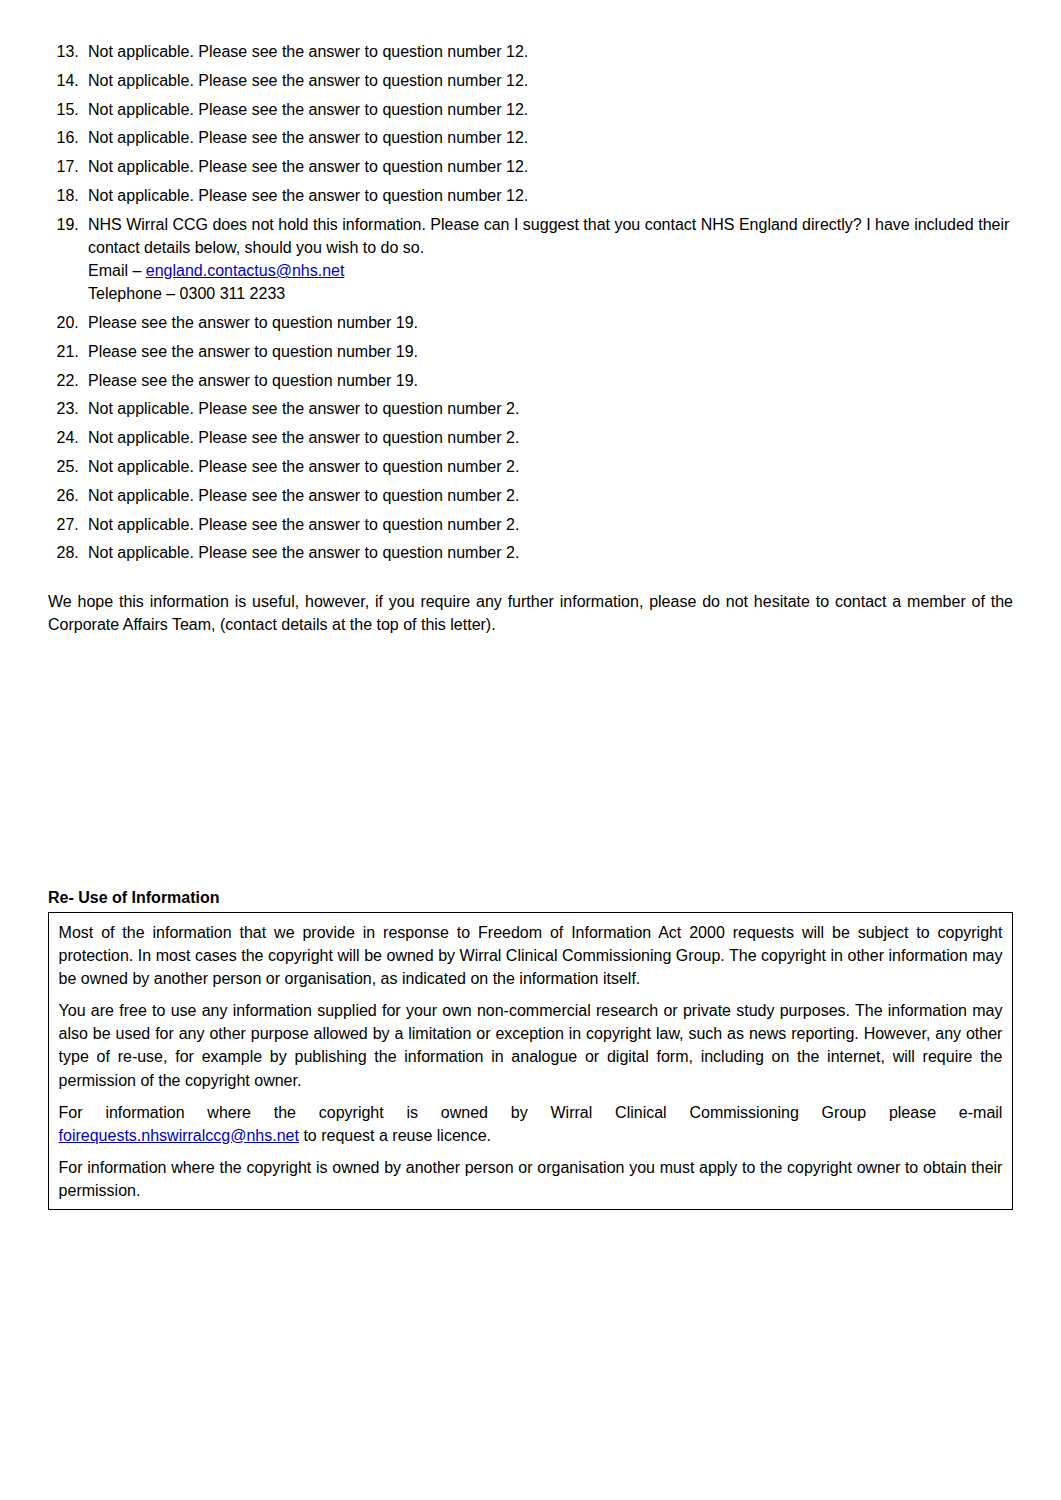Not applicable. Please see the answer to question number 12.
Not applicable. Please see the answer to question number 12.
Not applicable. Please see the answer to question number 12.
Not applicable. Please see the answer to question number 12.
Not applicable. Please see the answer to question number 12.
Not applicable. Please see the answer to question number 12.
NHS Wirral CCG does not hold this information. Please can I suggest that you contact NHS England directly? I have included their contact details below, should you wish to do so.
Email – england.contactus@nhs.net
Telephone – 0300 311 2233
Please see the answer to question number 19.
Please see the answer to question number 19.
Please see the answer to question number 19.
Not applicable. Please see the answer to question number 2.
Not applicable. Please see the answer to question number 2.
Not applicable. Please see the answer to question number 2.
Not applicable. Please see the answer to question number 2.
Not applicable. Please see the answer to question number 2.
Not applicable. Please see the answer to question number 2.
We hope this information is useful, however, if you require any further information, please do not hesitate to contact a member of the Corporate Affairs Team, (contact details at the top of this letter).
Re- Use of Information
Most of the information that we provide in response to Freedom of Information Act 2000 requests will be subject to copyright protection. In most cases the copyright will be owned by Wirral Clinical Commissioning Group. The copyright in other information may be owned by another person or organisation, as indicated on the information itself.
You are free to use any information supplied for your own non-commercial research or private study purposes. The information may also be used for any other purpose allowed by a limitation or exception in copyright law, such as news reporting. However, any other type of re-use, for example by publishing the information in analogue or digital form, including on the internet, will require the permission of the copyright owner.
For information where the copyright is owned by Wirral Clinical Commissioning Group please e-mail foirequests.nhswirralccg@nhs.net to request a reuse licence.
For information where the copyright is owned by another person or organisation you must apply to the copyright owner to obtain their permission.